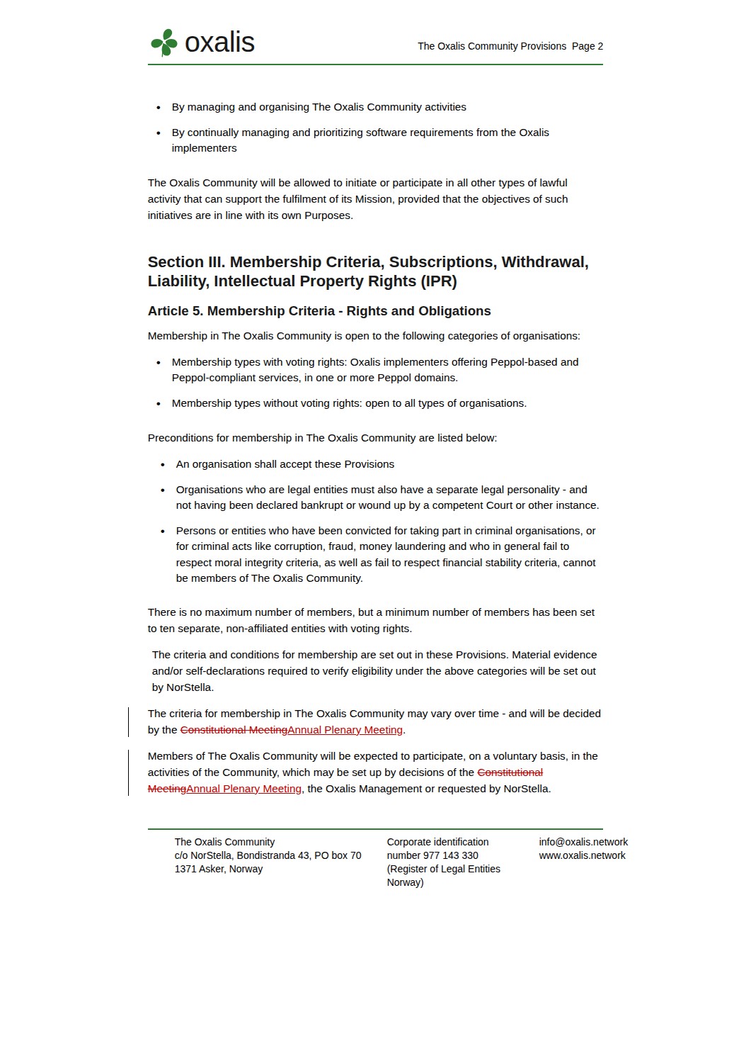oxalis
The Oxalis Community Provisions Page 2
By managing and organising The Oxalis Community activities
By continually managing and prioritizing software requirements from the Oxalis implementers
The Oxalis Community will be allowed to initiate or participate in all other types of lawful activity that can support the fulfilment of its Mission, provided that the objectives of such initiatives are in line with its own Purposes.
Section III. Membership Criteria, Subscriptions, Withdrawal, Liability, Intellectual Property Rights (IPR)
Article 5. Membership Criteria - Rights and Obligations
Membership in The Oxalis Community is open to the following categories of organisations:
Membership types with voting rights: Oxalis implementers offering Peppol-based and Peppol-compliant services, in one or more Peppol domains.
Membership types without voting rights: open to all types of organisations.
Preconditions for membership in The Oxalis Community are listed below:
An organisation shall accept these Provisions
Organisations who are legal entities must also have a separate legal personality - and not having been declared bankrupt or wound up by a competent Court or other instance.
Persons or entities who have been convicted for taking part in criminal organisations, or for criminal acts like corruption, fraud, money laundering and who in general fail to respect moral integrity criteria, as well as fail to respect financial stability criteria, cannot be members of The Oxalis Community.
There is no maximum number of members, but a minimum number of members has been set to ten separate, non-affiliated entities with voting rights.
The criteria and conditions for membership are set out in these Provisions. Material evidence and/or self-declarations required to verify eligibility under the above categories will be set out by NorStella.
The criteria for membership in The Oxalis Community may vary over time - and will be decided by the Constitutional Meeting Annual Plenary Meeting.
Members of The Oxalis Community will be expected to participate, on a voluntary basis, in the activities of the Community, which may be set up by decisions of the Constitutional Meeting Annual Plenary Meeting, the Oxalis Management or requested by NorStella.
The Oxalis Community
c/o NorStella, Bondistranda 43, PO box 70
1371 Asker, Norway
Corporate identification
number 977 143 330
(Register of Legal Entities
Norway)
info@oxalis.network
www.oxalis.network